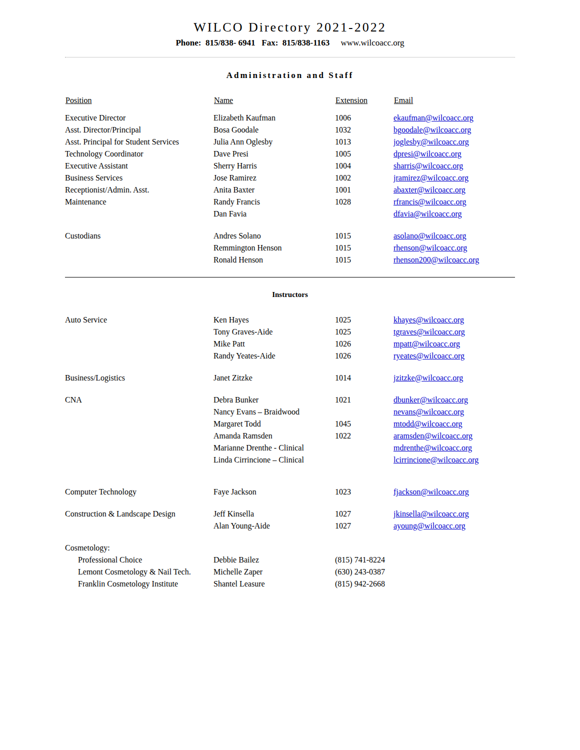WILCO Directory 2021-2022
Phone: 815/838- 6941 Fax: 815/838-1163 www.wilcoacc.org
Administration and Staff
| Position | Name | Extension | Email |
| --- | --- | --- | --- |
| Executive Director | Elizabeth Kaufman | 1006 | ekaufman@wilcoacc.org |
| Asst. Director/Principal | Bosa Goodale | 1032 | bgoodale@wilcoacc.org |
| Asst. Principal for Student Services | Julia Ann Oglesby | 1013 | joglesby@wilcoacc.org |
| Technology Coordinator | Dave Presi | 1005 | dpresi@wilcoacc.org |
| Executive Assistant | Sherry Harris | 1004 | sharris@wilcoacc.org |
| Business Services | Jose Ramirez | 1002 | jramirez@wilcoacc.org |
| Receptionist/Admin. Asst. | Anita Baxter | 1001 | abaxter@wilcoacc.org |
| Maintenance | Randy Francis | 1028 | rfrancis@wilcoacc.org |
| | Dan Favia | | dfavia@wilcoacc.org |
| Custodians | Andres Solano | 1015 | asolano@wilcoacc.org |
| | Remmington Henson | 1015 | rhenson@wilcoacc.org |
| | Ronald Henson | 1015 | rhenson200@wilcoacc.org |
Instructors
| Auto Service | Ken Hayes | 1025 | khayes@wilcoacc.org |
| | Tony Graves-Aide | 1025 | tgraves@wilcoacc.org |
| | Mike Patt | 1026 | mpatt@wilcoacc.org |
| | Randy Yeates-Aide | 1026 | ryeates@wilcoacc.org |
| Business/Logistics | Janet Zitzke | 1014 | jzitzke@wilcoacc.org |
| CNA | Debra Bunker | 1021 | dbunker@wilcoacc.org |
| | Nancy Evans – Braidwood | | nevans@wilcoacc.org |
| | Margaret Todd | 1045 | mtodd@wilcoacc.org |
| | Amanda Ramsden | 1022 | aramsden@wilcoacc.org |
| | Marianne Drenthe - Clinical | | mdrenthe@wilcoacc.org |
| | Linda Cirrincione – Clinical | | lcirrincione@wilcoacc.org |
| Computer Technology | Faye Jackson | 1023 | fjackson@wilcoacc.org |
| Construction & Landscape Design | Jeff Kinsella | 1027 | jkinsella@wilcoacc.org |
| | Alan Young-Aide | 1027 | ayoung@wilcoacc.org |
| Cosmetology: |
| Professional Choice | Debbie Bailez | (815) 741-8224 |
| Lemont Cosmetology & Nail Tech. | Michelle Zaper | (630) 243-0387 |
| Franklin Cosmetology Institute | Shantel Leasure | (815) 942-2668 |